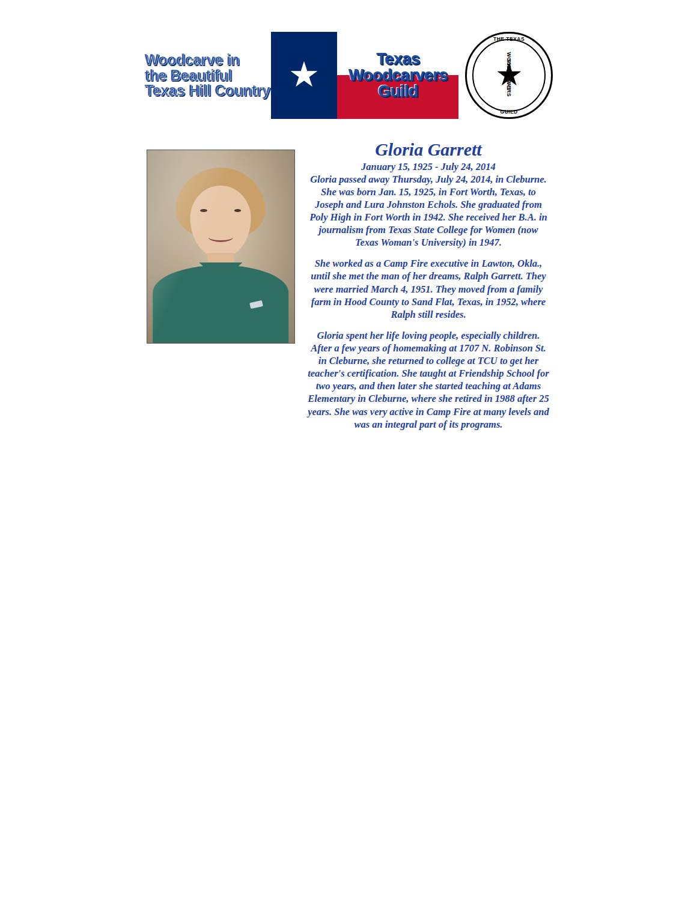Woodcarve in the Beautiful Texas Hill Country
★
Texas Woodcarvers Guild
THE TEXAS WOODCARVERS GUILD THE TEXAS
★
Gloria Garrett
January 15, 1925 - July 24, 2014
Gloria passed away Thursday, July 24, 2014, in Cleburne. She was born Jan. 15, 1925, in Fort Worth, Texas, to Joseph and Lura Johnston Echols. She graduated from Poly High in Fort Worth in 1942. She received her B.A. in journalism from Texas State College for Women (now Texas Woman's University) in 1947.
She worked as a Camp Fire executive in Lawton, Okla., until she met the man of her dreams, Ralph Garrett. They were married March 4, 1951. They moved from a family farm in Hood County to Sand Flat, Texas, in 1952, where Ralph still resides.
Gloria spent her life loving people, especially children. After a few years of homemaking at 1707 N. Robinson St. in Cleburne, she returned to college at TCU to get her teacher's certification. She taught at Friendship School for two years, and then later she started teaching at Adams Elementary in Cleburne, where she retired in 1988 after 25 years. She was very active in Camp Fire at many levels and was an integral part of its programs.